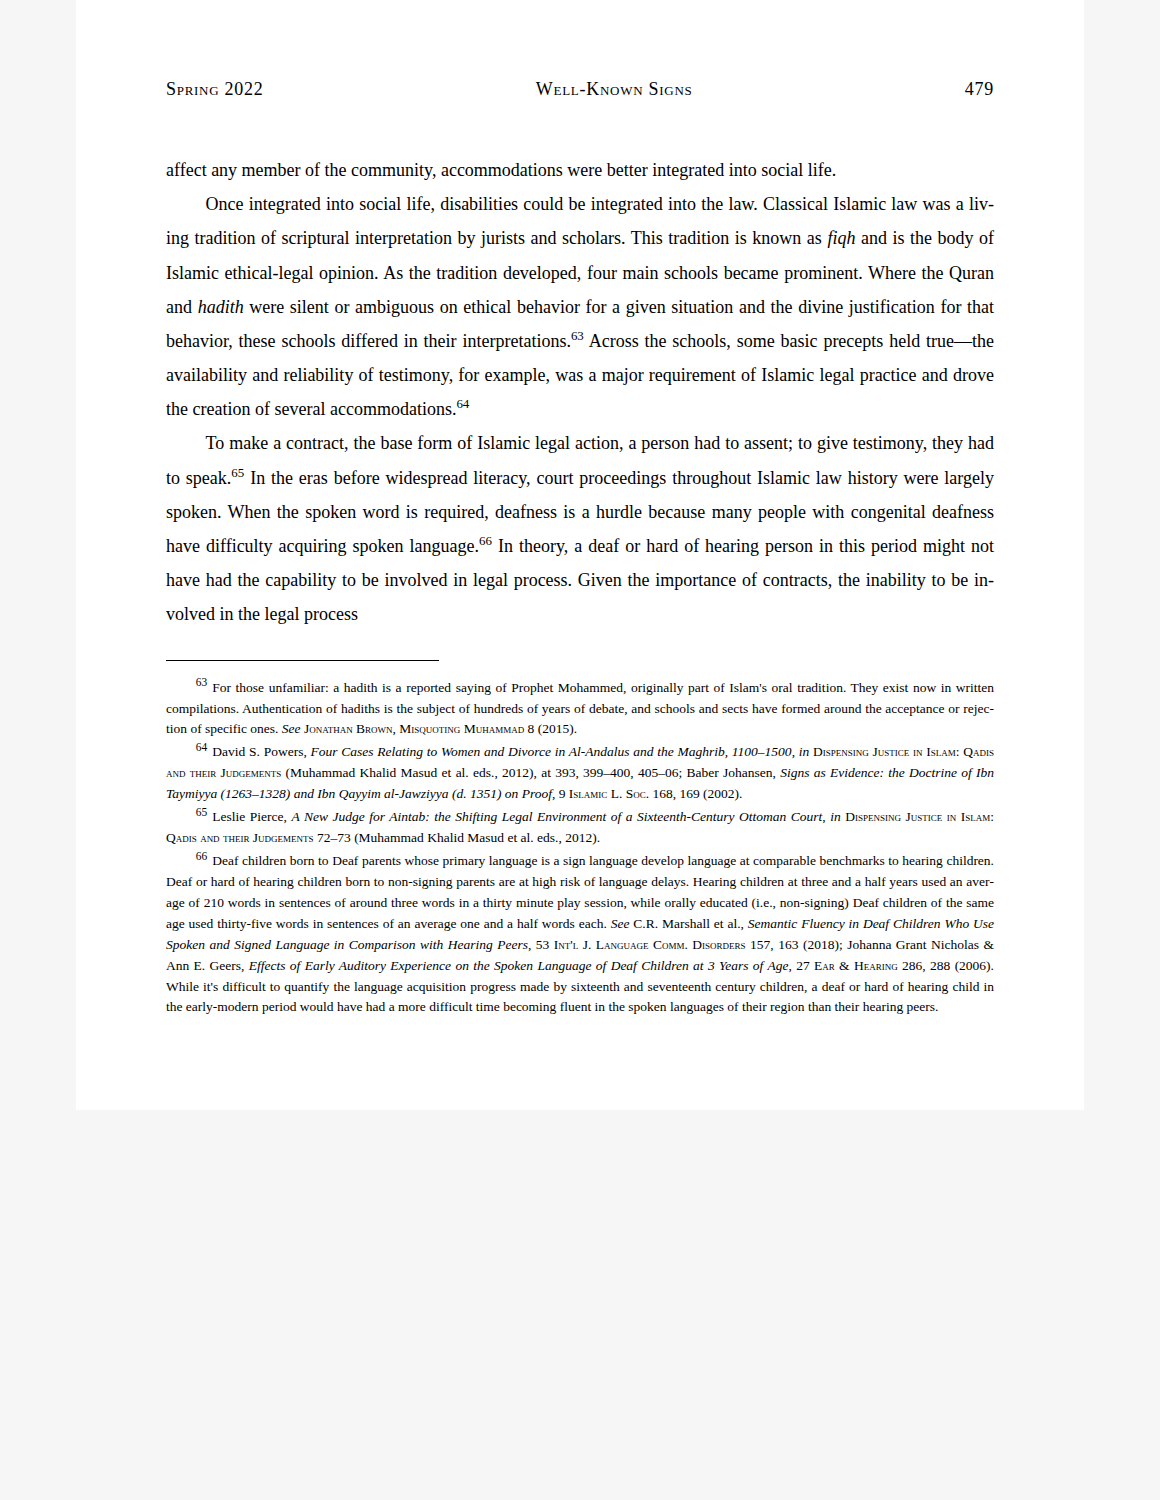Spring 2022 Well-Known Signs 479
affect any member of the community, accommodations were better integrated into social life.
Once integrated into social life, disabilities could be integrated into the law. Classical Islamic law was a living tradition of scriptural interpretation by jurists and scholars. This tradition is known as fiqh and is the body of Islamic ethical-legal opinion. As the tradition developed, four main schools became prominent. Where the Quran and hadith were silent or ambiguous on ethical behavior for a given situation and the divine justification for that behavior, these schools differed in their interpretations.63 Across the schools, some basic precepts held true—the availability and reliability of testimony, for example, was a major requirement of Islamic legal practice and drove the creation of several accommodations.64
To make a contract, the base form of Islamic legal action, a person had to assent; to give testimony, they had to speak.65 In the eras before widespread literacy, court proceedings throughout Islamic law history were largely spoken. When the spoken word is required, deafness is a hurdle because many people with congenital deafness have difficulty acquiring spoken language.66 In theory, a deaf or hard of hearing person in this period might not have had the capability to be involved in legal process. Given the importance of contracts, the inability to be involved in the legal process
63For those unfamiliar: a hadith is a reported saying of Prophet Mohammed, originally part of Islam's oral tradition. They exist now in written compilations. Authentication of hadiths is the subject of hundreds of years of debate, and schools and sects have formed around the acceptance or rejection of specific ones. See Jonathan Brown, Misquoting Muhammad 8 (2015).
64David S. Powers, Four Cases Relating to Women and Divorce in Al-Andalus and the Maghrib, 1100–1500, in Dispensing Justice in Islam: Qadis and their Judgements (Muhammad Khalid Masud et al. eds., 2012), at 393, 399–400, 405–06; Baber Johansen, Signs as Evidence: the Doctrine of Ibn Taymiyya (1263–1328) and Ibn Qayyim al-Jawziyya (d. 1351) on Proof, 9 Islamic L. Soc. 168, 169 (2002).
65Leslie Pierce, A New Judge for Aintab: the Shifting Legal Environment of a Sixteenth-Century Ottoman Court, in Dispensing Justice in Islam: Qadis and their Judgements 72–73 (Muhammad Khalid Masud et al. eds., 2012).
66Deaf children born to Deaf parents whose primary language is a sign language develop language at comparable benchmarks to hearing children. Deaf or hard of hearing children born to non-signing parents are at high risk of language delays. Hearing children at three and a half years used an average of 210 words in sentences of around three words in a thirty minute play session, while orally educated (i.e., non-signing) Deaf children of the same age used thirty-five words in sentences of an average one and a half words each. See C.R. Marshall et al., Semantic Fluency in Deaf Children Who Use Spoken and Signed Language in Comparison with Hearing Peers, 53 Int'l J. Language Comm. Disorders 157, 163 (2018); Johanna Grant Nicholas & Ann E. Geers, Effects of Early Auditory Experience on the Spoken Language of Deaf Children at 3 Years of Age, 27 Ear & Hearing 286, 288 (2006). While it's difficult to quantify the language acquisition progress made by sixteenth and seventeenth century children, a deaf or hard of hearing child in the early-modern period would have had a more difficult time becoming fluent in the spoken languages of their region than their hearing peers.